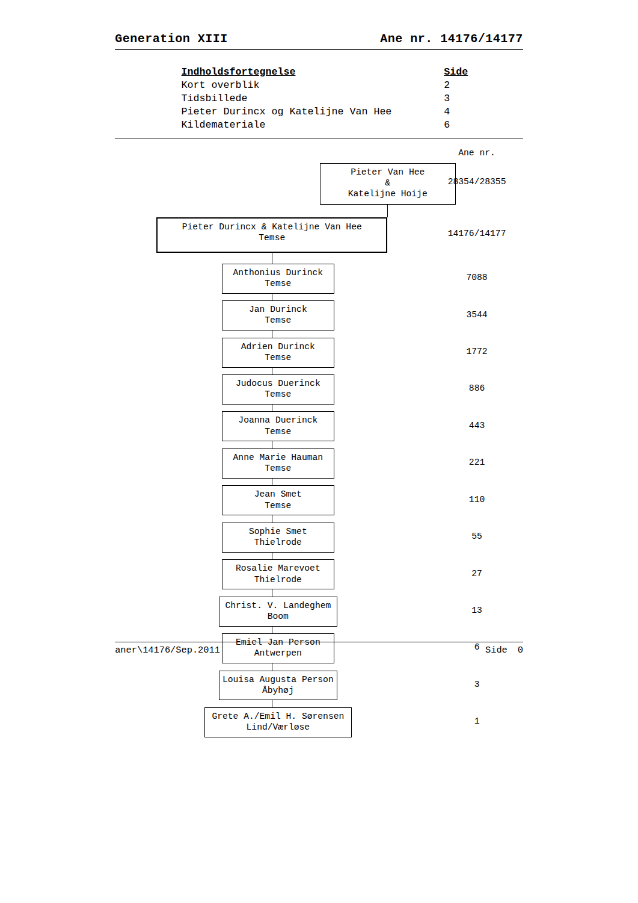Generation XIII
Ane nr. 14176/14177
Indholdsfortegnelse
Side
Kort overblik
2
Tidsbillede
3
Pieter Durincx og Katelijne Van Hee
4
Kildemateriale
6
Ane nr.
Pieter Van Hee
&
Katelijne Hoije
28354/28355
Pieter Durincx & Katelijne Van Hee
Temse
14176/14177
Anthonius Durinck
Temse
7088
Jan Durinck
Temse
3544
Adrien Durinck
Temse
1772
Judocus Duerinck
Temse
886
Joanna Duerinck
Temse
443
Anne Marie Hauman
Temse
221
Jean Smet
Temse
110
Sophie Smet
Thielrode
55
Rosalie Marevoet
Thielrode
27
Christ. V. Landeghem
Boom
13
Emiel Jan Person
Antwerpen
6
Louisa Augusta Person
Åbyhøj
3
Grete A./Emil H. Sørensen
Lind/Værløse
1
aner\14176/Sep.2011
Side0